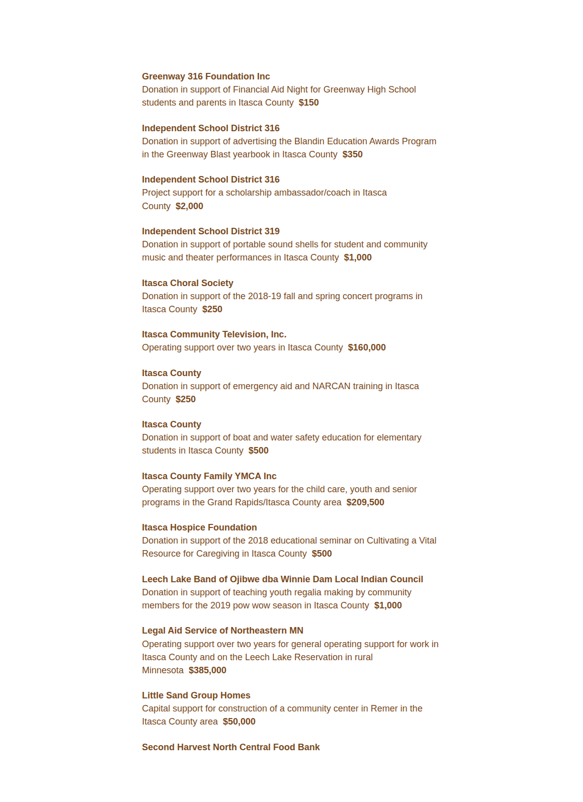Greenway 316 Foundation Inc Donation in support of Financial Aid Night for Greenway High School students and parents in Itasca County $150
Independent School District 316 Donation in support of advertising the Blandin Education Awards Program in the Greenway Blast yearbook in Itasca County $350
Independent School District 316 Project support for a scholarship ambassador/coach in Itasca County $2,000
Independent School District 319 Donation in support of portable sound shells for student and community music and theater performances in Itasca County $1,000
Itasca Choral Society Donation in support of the 2018-19 fall and spring concert programs in Itasca County $250
Itasca Community Television, Inc. Operating support over two years in Itasca County $160,000
Itasca County Donation in support of emergency aid and NARCAN training in Itasca County $250
Itasca County Donation in support of boat and water safety education for elementary students in Itasca County $500
Itasca County Family YMCA Inc Operating support over two years for the child care, youth and senior programs in the Grand Rapids/Itasca County area $209,500
Itasca Hospice Foundation Donation in support of the 2018 educational seminar on Cultivating a Vital Resource for Caregiving in Itasca County $500
Leech Lake Band of Ojibwe dba Winnie Dam Local Indian Council Donation in support of teaching youth regalia making by community members for the 2019 pow wow season in Itasca County $1,000
Legal Aid Service of Northeastern MN Operating support over two years for general operating support for work in Itasca County and on the Leech Lake Reservation in rural Minnesota $385,000
Little Sand Group Homes Capital support for construction of a community center in Remer in the Itasca County area $50,000
Second Harvest North Central Food Bank